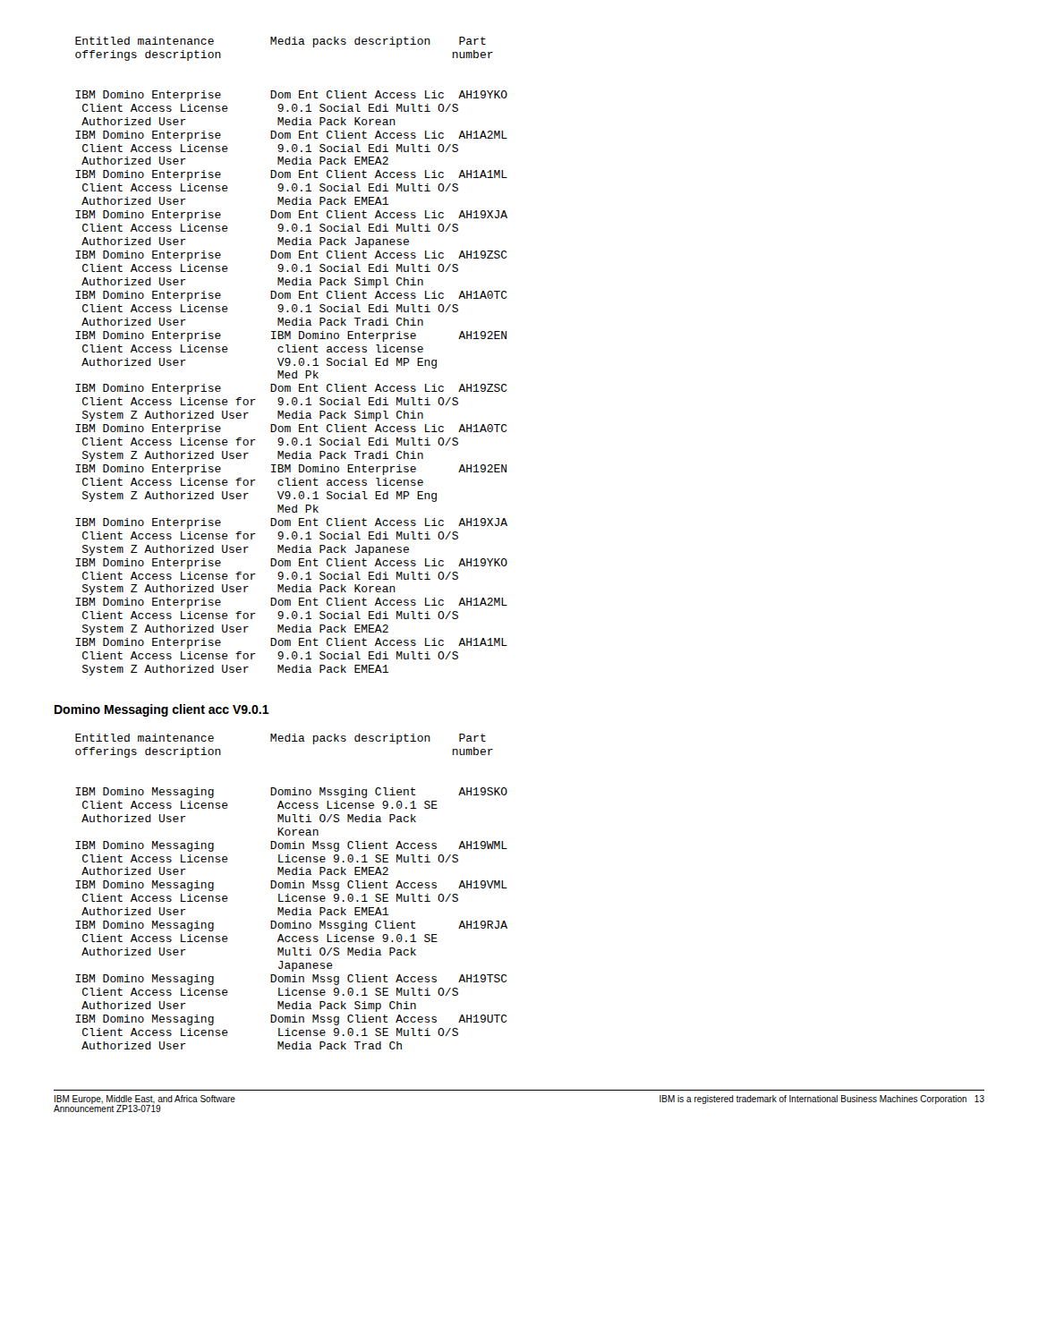Entitled maintenance        Media packs description    Part
   offerings description                                 number


   IBM Domino Enterprise       Dom Ent Client Access Lic  AH19YKO
    Client Access License       9.0.1 Social Edi Multi O/S
    Authorized User             Media Pack Korean
   IBM Domino Enterprise       Dom Ent Client Access Lic  AH1A2ML
    Client Access License       9.0.1 Social Edi Multi O/S
    Authorized User             Media Pack EMEA2
   IBM Domino Enterprise       Dom Ent Client Access Lic  AH1A1ML
    Client Access License       9.0.1 Social Edi Multi O/S
    Authorized User             Media Pack EMEA1
   IBM Domino Enterprise       Dom Ent Client Access Lic  AH19XJA
    Client Access License       9.0.1 Social Edi Multi O/S
    Authorized User             Media Pack Japanese
   IBM Domino Enterprise       Dom Ent Client Access Lic  AH19ZSC
    Client Access License       9.0.1 Social Edi Multi O/S
    Authorized User             Media Pack Simpl Chin
   IBM Domino Enterprise       Dom Ent Client Access Lic  AH1A0TC
    Client Access License       9.0.1 Social Edi Multi O/S
    Authorized User             Media Pack Tradi Chin
   IBM Domino Enterprise       IBM Domino Enterprise      AH192EN
    Client Access License       client access license
    Authorized User             V9.0.1 Social Ed MP Eng
                                Med Pk
   IBM Domino Enterprise       Dom Ent Client Access Lic  AH19ZSC
    Client Access License for   9.0.1 Social Edi Multi O/S
    System Z Authorized User    Media Pack Simpl Chin
   IBM Domino Enterprise       Dom Ent Client Access Lic  AH1A0TC
    Client Access License for   9.0.1 Social Edi Multi O/S
    System Z Authorized User    Media Pack Tradi Chin
   IBM Domino Enterprise       IBM Domino Enterprise      AH192EN
    Client Access License for   client access license
    System Z Authorized User    V9.0.1 Social Ed MP Eng
                                Med Pk
   IBM Domino Enterprise       Dom Ent Client Access Lic  AH19XJA
    Client Access License for   9.0.1 Social Edi Multi O/S
    System Z Authorized User    Media Pack Japanese
   IBM Domino Enterprise       Dom Ent Client Access Lic  AH19YKO
    Client Access License for   9.0.1 Social Edi Multi O/S
    System Z Authorized User    Media Pack Korean
   IBM Domino Enterprise       Dom Ent Client Access Lic  AH1A2ML
    Client Access License for   9.0.1 Social Edi Multi O/S
    System Z Authorized User    Media Pack EMEA2
   IBM Domino Enterprise       Dom Ent Client Access Lic  AH1A1ML
    Client Access License for   9.0.1 Social Edi Multi O/S
    System Z Authorized User    Media Pack EMEA1
Domino Messaging client acc V9.0.1
   Entitled maintenance        Media packs description    Part
   offerings description                                 number


   IBM Domino Messaging        Domino Mssging Client      AH19SKO
    Client Access License       Access License 9.0.1 SE
    Authorized User             Multi O/S Media Pack
                                Korean
   IBM Domino Messaging        Domin Mssg Client Access   AH19WML
    Client Access License       License 9.0.1 SE Multi O/S
    Authorized User             Media Pack EMEA2
   IBM Domino Messaging        Domin Mssg Client Access   AH19VML
    Client Access License       License 9.0.1 SE Multi O/S
    Authorized User             Media Pack EMEA1
   IBM Domino Messaging        Domino Mssging Client      AH19RJA
    Client Access License       Access License 9.0.1 SE
    Authorized User             Multi O/S Media Pack
                                Japanese
   IBM Domino Messaging        Domin Mssg Client Access   AH19TSC
    Client Access License       License 9.0.1 SE Multi O/S
    Authorized User             Media Pack Simp Chin
   IBM Domino Messaging        Domin Mssg Client Access   AH19UTC
    Client Access License       License 9.0.1 SE Multi O/S
    Authorized User             Media Pack Trad Ch
IBM Europe, Middle East, and Africa Software
Announcement ZP13-0719
IBM is a registered trademark of International Business Machines Corporation 13